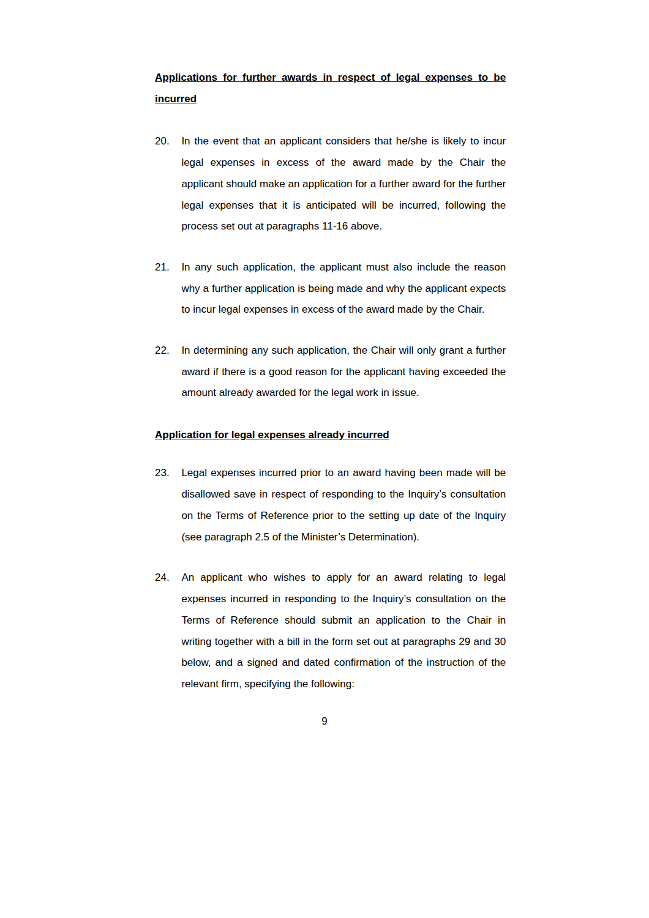Applications for further awards in respect of legal expenses to be incurred
20. In the event that an applicant considers that he/she is likely to incur legal expenses in excess of the award made by the Chair the applicant should make an application for a further award for the further legal expenses that it is anticipated will be incurred, following the process set out at paragraphs 11-16 above.
21. In any such application, the applicant must also include the reason why a further application is being made and why the applicant expects to incur legal expenses in excess of the award made by the Chair.
22. In determining any such application, the Chair will only grant a further award if there is a good reason for the applicant having exceeded the amount already awarded for the legal work in issue.
Application for legal expenses already incurred
23. Legal expenses incurred prior to an award having been made will be disallowed save in respect of responding to the Inquiry’s consultation on the Terms of Reference prior to the setting up date of the Inquiry (see paragraph 2.5 of the Minister’s Determination).
24. An applicant who wishes to apply for an award relating to legal expenses incurred in responding to the Inquiry’s consultation on the Terms of Reference should submit an application to the Chair in writing together with a bill in the form set out at paragraphs 29 and 30 below, and a signed and dated confirmation of the instruction of the relevant firm, specifying the following:
9